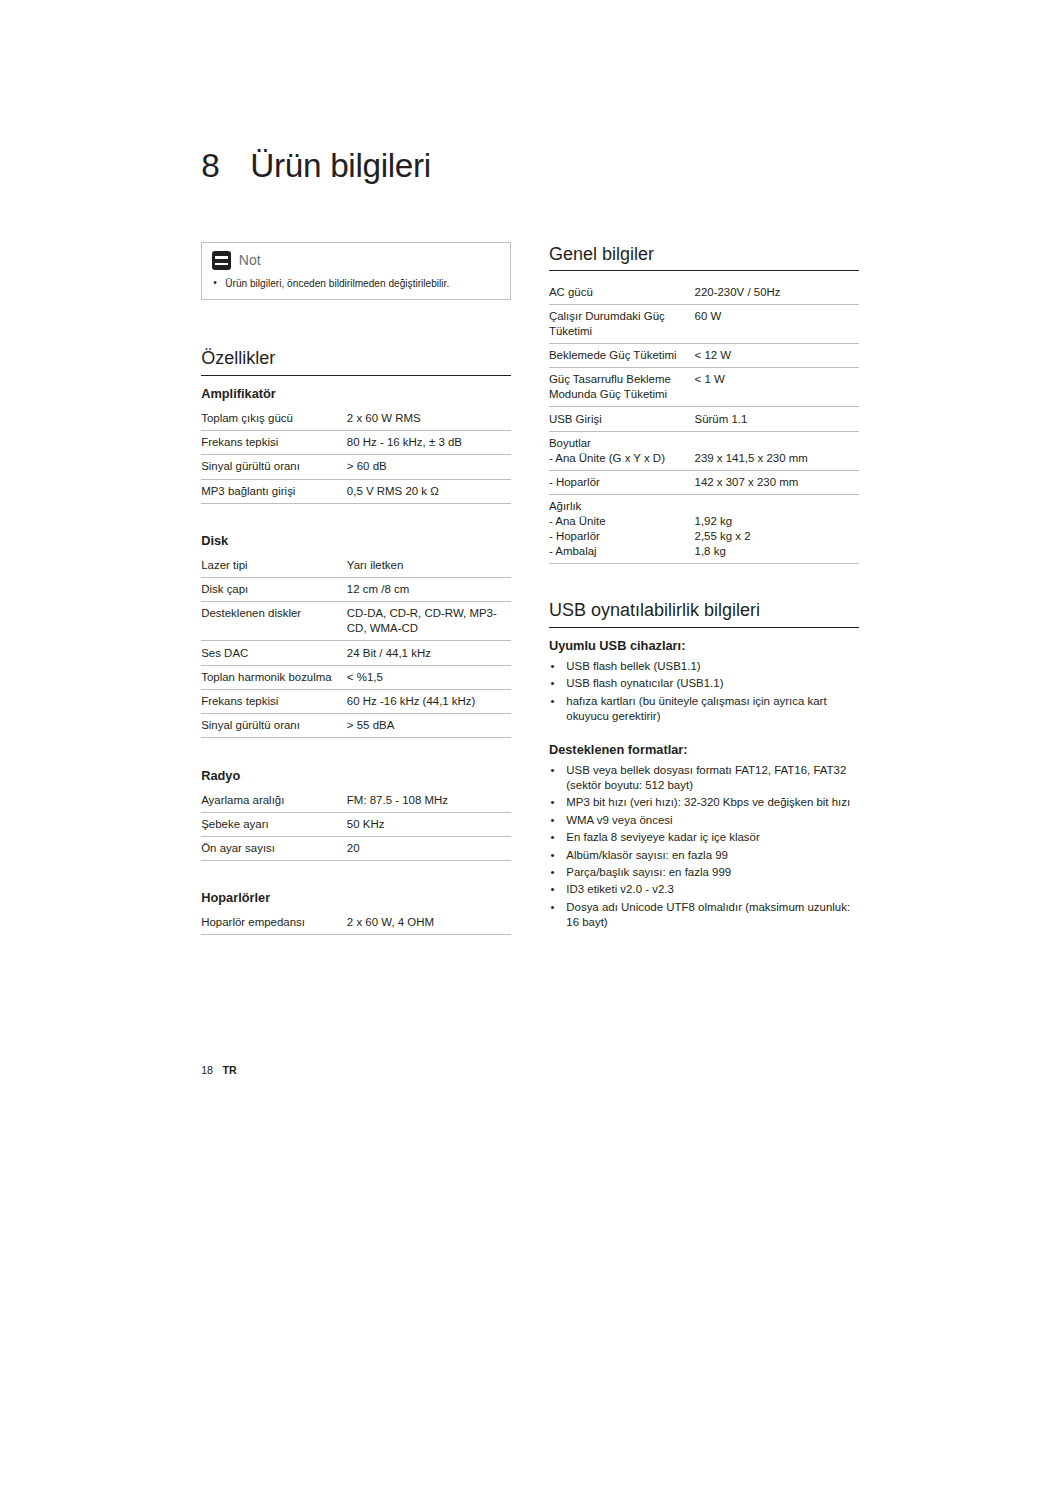8 Ürün bilgileri
Not
Ürün bilgileri, önceden bildirilmeden değiştirilebilir.
Özellikler
Amplifikatör
| Toplam çıkış gücü | 2 x 60 W RMS |
| Frekans tepkisi | 80 Hz - 16 kHz, ± 3 dB |
| Sinyal gürültü oranı | > 60 dB |
| MP3 bağlantı girişi | 0,5 V RMS 20 k Ω |
Disk
| Lazer tipi | Yarı iletken |
| Disk çapı | 12 cm /8 cm |
| Desteklenen diskler | CD-DA, CD-R, CD-RW, MP3-CD, WMA-CD |
| Ses DAC | 24 Bit / 44,1 kHz |
| Toplan harmonik bozulma | < %1,5 |
| Frekans tepkisi | 60 Hz -16 kHz (44,1 kHz) |
| Sinyal gürültü oranı | > 55 dBA |
Radyo
| Ayarlama aralığı | FM: 87.5 - 108 MHz |
| Şebeke ayarı | 50 KHz |
| Ön ayar sayısı | 20 |
Hoparlörler
| Hoparlör empedansı | 2 x 60 W, 4 OHM |
Genel bilgiler
| AC gücü | 220-230V / 50Hz |
| Çalışır Durumdaki Güç Tüketimi | 60 W |
| Beklemede Güç Tüketimi | < 12 W |
| Güç Tasarruflu Bekleme Modunda Güç Tüketimi | < 1 W |
| USB Girişi | Sürüm 1.1 |
| Boyutlar - Ana Ünite (G x Y x D) | 239 x 141,5 x 230 mm |
| - Hoparlör | 142 x 307 x 230 mm |
| Ağırlık - Ana Ünite - Hoparlör - Ambalaj | 1,92 kg 2,55 kg x 2 1,8 kg |
USB oynatılabilirlik bilgileri
Uyumlu USB cihazları:
USB flash bellek (USB1.1)
USB flash oynatıcılar (USB1.1)
hafıza kartları (bu üniteyle çalışması için ayrıca kart okuyucu gerektirir)
Desteklenen formatlar:
USB veya bellek dosyası formatı FAT12, FAT16, FAT32 (sektör boyutu: 512 bayt)
MP3 bit hızı (veri hızı): 32-320 Kbps ve değişken bit hızı
WMA v9 veya öncesi
En fazla 8 seviyeye kadar iç içe klasör
Albüm/klasör sayısı: en fazla 99
Parça/başlık sayısı: en fazla 999
ID3 etiketi v2.0 - v2.3
Dosya adı Unicode UTF8 olmalıdır (maksimum uzunluk: 16 bayt)
18 TR